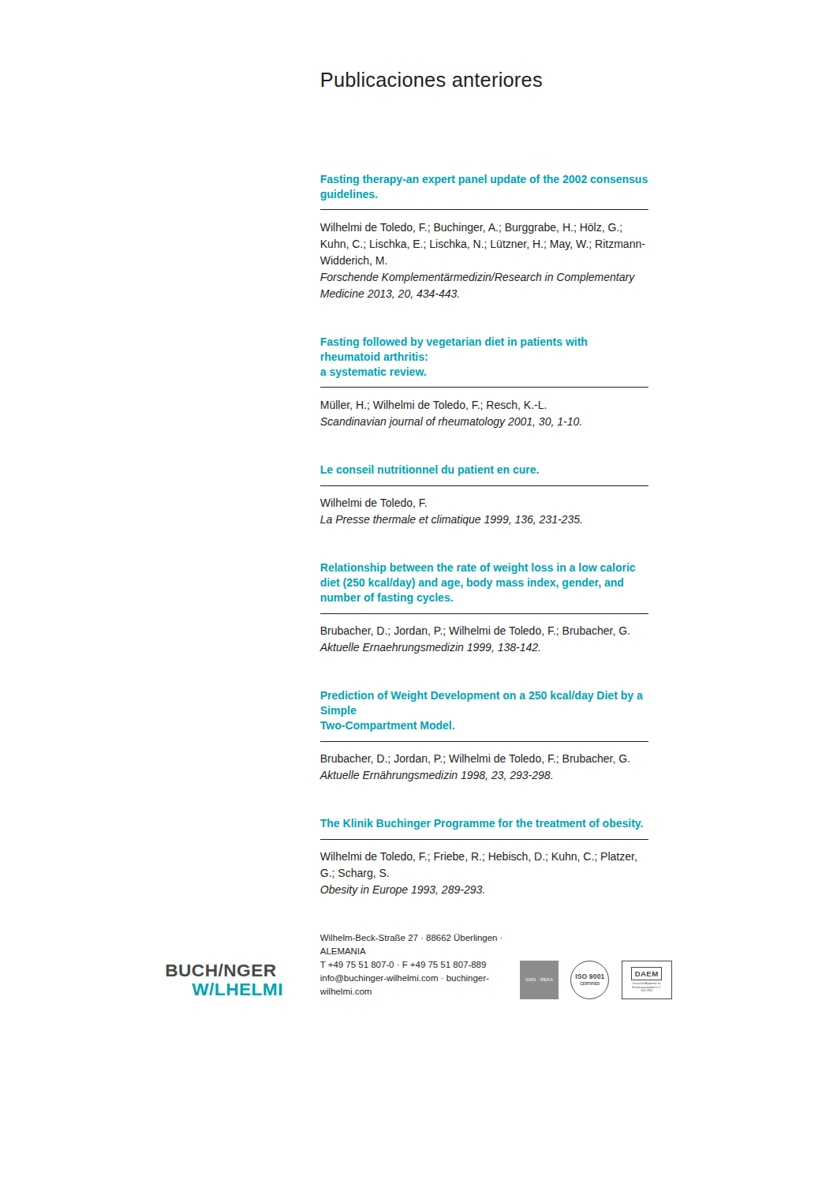Publicaciones anteriores
Fasting therapy-an expert panel update of the 2002 consensus guidelines.
Wilhelmi de Toledo, F.; Buchinger, A.; Burggrabe, H.; Hölz, G.; Kuhn, C.; Lischka, E.; Lischka, N.; Lützner, H.; May, W.; Ritzmann-Widderich, M.
Forschende Komplementärmedizin/Research in Complementary Medicine 2013, 20, 434-443.
Fasting followed by vegetarian diet in patients with rheumatoid arthritis:
a systematic review.
Müller, H.; Wilhelmi de Toledo, F.; Resch, K.-L.
Scandinavian journal of rheumatology 2001, 30, 1-10.
Le conseil nutritionnel du patient en cure.
Wilhelmi de Toledo, F.
La Presse thermale et climatique 1999, 136, 231-235.
Relationship between the rate of weight loss in a low caloric diet (250 kcal/day) and age, body mass index, gender, and number of fasting cycles.
Brubacher, D.; Jordan, P.; Wilhelmi de Toledo, F.; Brubacher, G.
Aktuelle Ernaehrungsmedizin 1999, 138-142.
Prediction of Weight Development on a 250 kcal/day Diet by a Simple
Two-Compartment Model.
Brubacher, D.; Jordan, P.; Wilhelmi de Toledo, F.; Brubacher, G.
Aktuelle Ernährungsmedizin 1998, 23, 293-298.
The Klinik Buchinger Programme for the treatment of obesity.
Wilhelmi de Toledo, F.; Friebe, R.; Hebisch, D.; Kuhn, C.; Platzer, G.; Scharg, S.
Obesity in Europe 1993, 289-293.
BUCH/NGER
W/LHELMI
Wilhelm-Beck-Straße 27 · 88662 Überlingen · ALEMANIA
T +49 75 51 807-0 · F +49 75 51 807-889
info@buchinger-wilhelmi.com · buchinger-wilhelmi.com
GMS · REKA
ISO 9001 CERTIFIED
DAEM Deutsche Akademie für
Ernährungsmedizin e.V.
Seit 1953